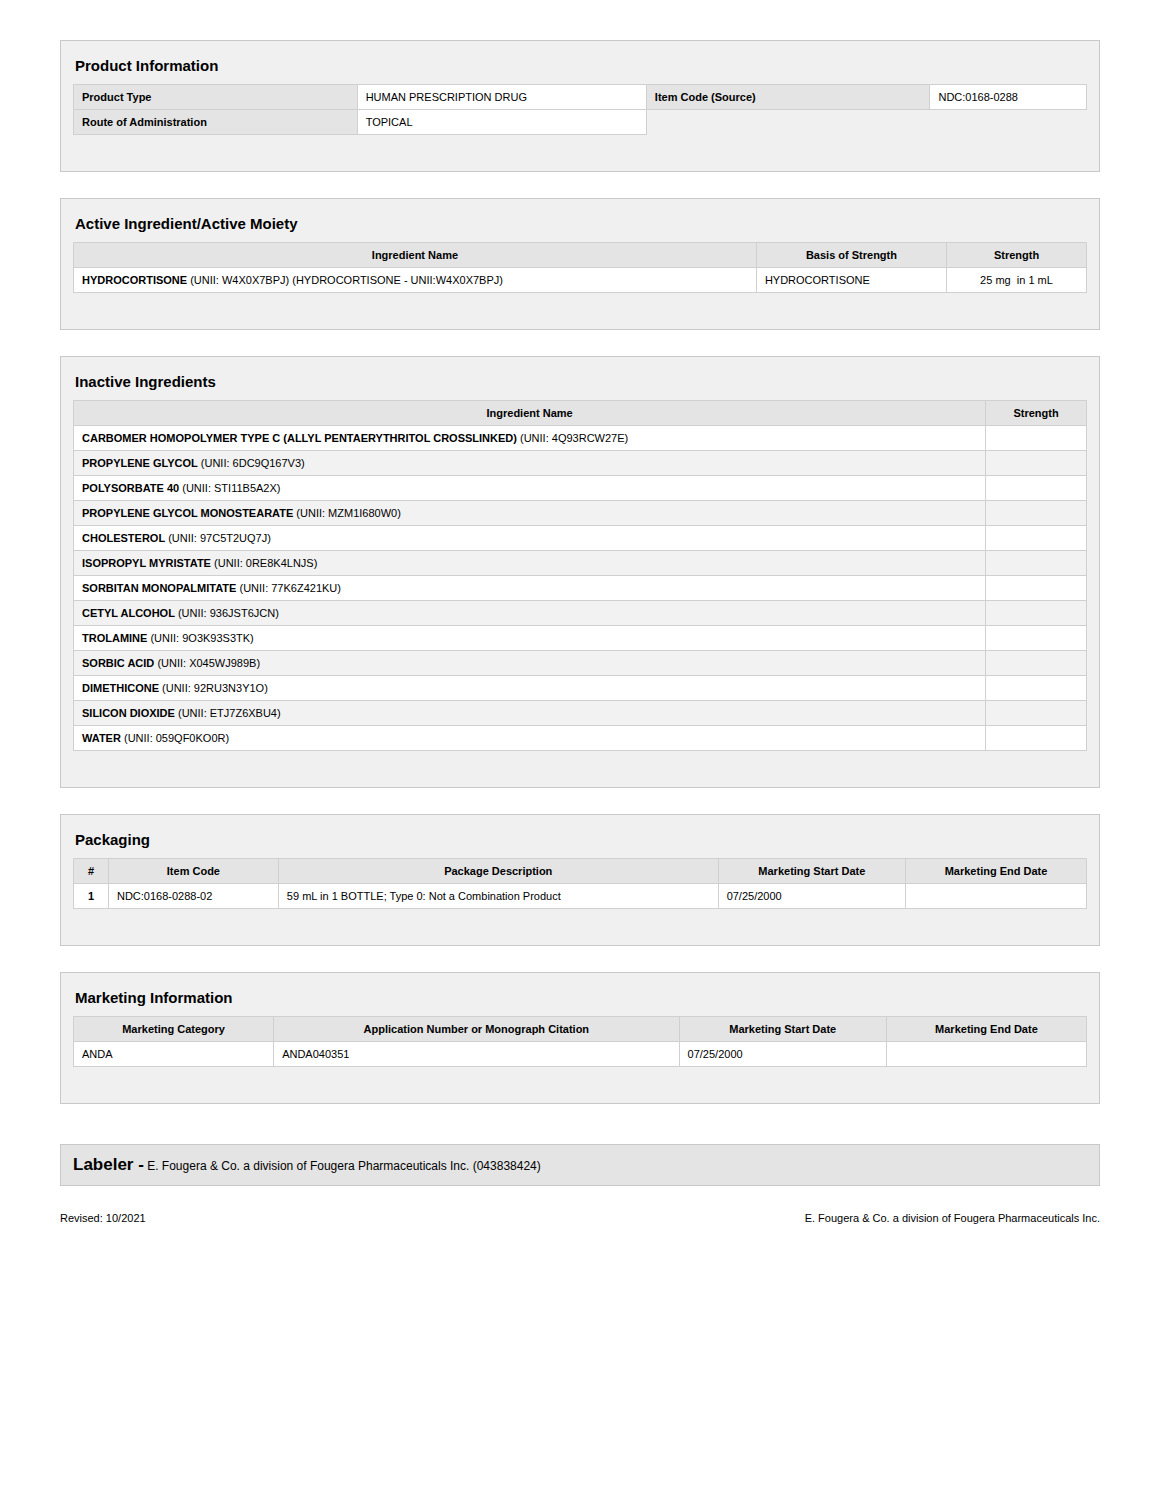Product Information
| Product Type | HUMAN PRESCRIPTION DRUG | Item Code (Source) | NDC:0168-0288 |
| Route of Administration | TOPICAL | |
Active Ingredient/Active Moiety
| Ingredient Name | Basis of Strength | Strength |
| --- | --- | --- |
| HYDROCORTISONE (UNII: W4X0X7BPJ) (HYDROCORTISONE - UNII:W4X0X7BPJ) | HYDROCORTISONE | 25 mg in 1 mL |
Inactive Ingredients
| Ingredient Name | Strength |
| --- | --- |
| CARBOMER HOMOPOLYMER TYPE C (ALLYL PENTAERYTHRITOL CROSSLINKED) (UNII: 4Q93RCW27E) | |
| PROPYLENE GLYCOL (UNII: 6DC9Q167V3) | |
| POLYSORBATE 40 (UNII: STI11B5A2X) | |
| PROPYLENE GLYCOL MONOSTEARATE (UNII: MZM1I680W0) | |
| CHOLESTEROL (UNII: 97C5T2UQ7J) | |
| ISOPROPYL MYRISTATE (UNII: 0RE8K4LNJS) | |
| SORBITAN MONOPALMITATE (UNII: 77K6Z421KU) | |
| CETYL ALCOHOL (UNII: 936JST6JCN) | |
| TROLAMINE (UNII: 9O3K93S3TK) | |
| SORBIC ACID (UNII: X045WJ989B) | |
| DIMETHICONE (UNII: 92RU3N3Y1O) | |
| SILICON DIOXIDE (UNII: ETJ7Z6XBU4) | |
| WATER (UNII: 059QF0KO0R) | |
Packaging
| # | Item Code | Package Description | Marketing Start Date | Marketing End Date |
| --- | --- | --- | --- | --- |
| 1 | NDC:0168-0288-02 | 59 mL in 1 BOTTLE; Type 0: Not a Combination Product | 07/25/2000 | |
Marketing Information
| Marketing Category | Application Number or Monograph Citation | Marketing Start Date | Marketing End Date |
| --- | --- | --- | --- |
| ANDA | ANDA040351 | 07/25/2000 | |
Labeler - E. Fougera & Co. a division of Fougera Pharmaceuticals Inc. (043838424)
Revised: 10/2021 E. Fougera & Co. a division of Fougera Pharmaceuticals Inc.